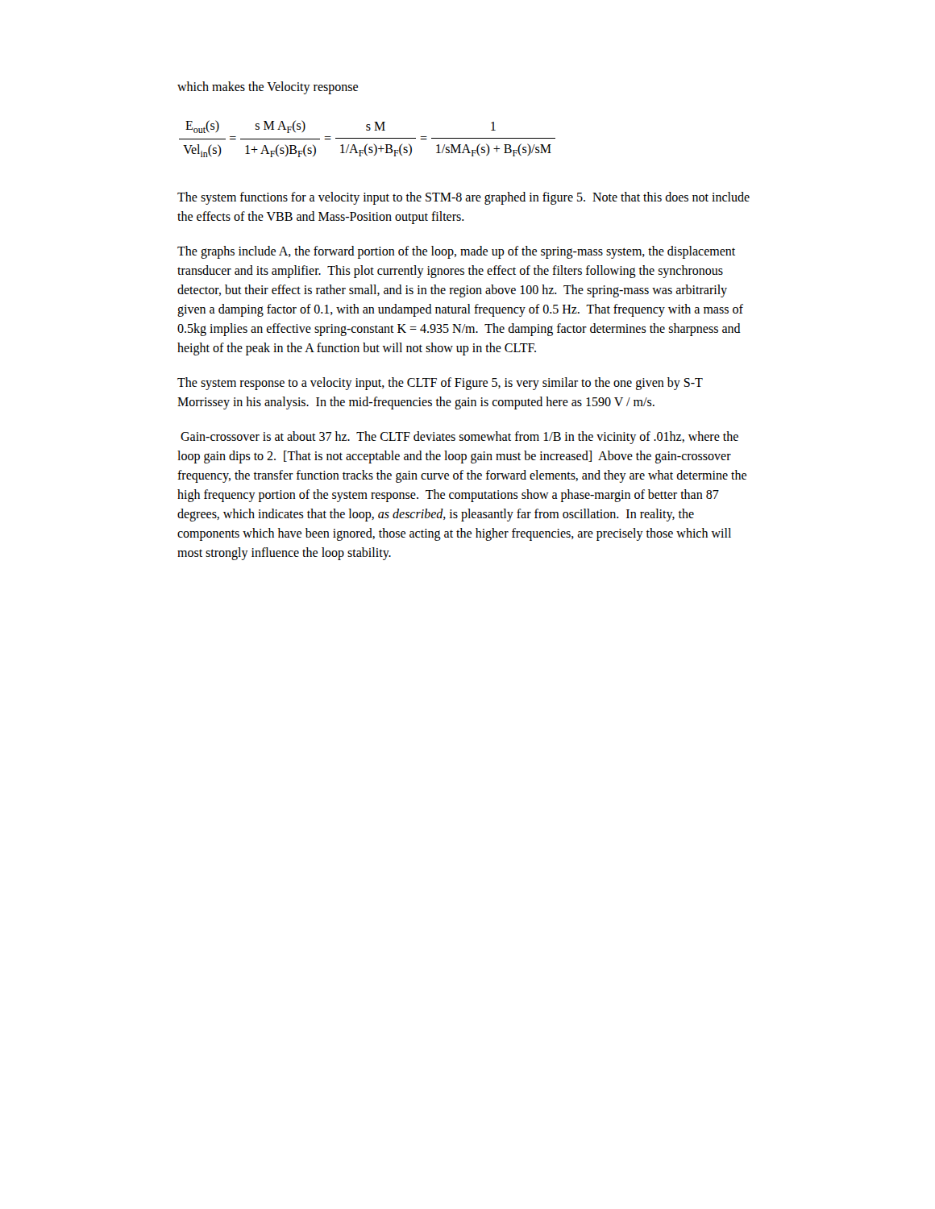which makes the Velocity response
| E out (s) Vel in (s) | = | s M A F (s) 1+ A F (s)B F (s) | = | s M 1/A F (s)+B F (s) | = | 1 1/sMA F (s) + B F (s)/sM |
The system functions for a velocity input to the STM-8 are graphed in figure 5. Note that this does not include the effects of the VBB and Mass-Position output filters.
The graphs include A, the forward portion of the loop, made up of the spring-mass system, the displacement transducer and its amplifier. This plot currently ignores the effect of the filters following the synchronous detector, but their effect is rather small, and is in the region above 100 hz. The spring-mass was arbitrarily given a damping factor of 0.1, with an undamped natural frequency of 0.5 Hz. That frequency with a mass of 0.5kg implies an effective spring-constant K = 4.935 N/m. The damping factor determines the sharpness and height of the peak in the A function but will not show up in the CLTF.
The system response to a velocity input, the CLTF of Figure 5, is very similar to the one given by S-T Morrissey in his analysis. In the mid-frequencies the gain is computed here as 1590 V / m/s.
Gain-crossover is at about 37 hz. The CLTF deviates somewhat from 1/B in the vicinity of .01hz, where the loop gain dips to 2. [That is not acceptable and the loop gain must be increased] Above the gain-crossover frequency, the transfer function tracks the gain curve of the forward elements, and they are what determine the high frequency portion of the system response. The computations show a phase-margin of better than 87 degrees, which indicates that the loop, as described, is pleasantly far from oscillation. In reality, the components which have been ignored, those acting at the higher frequencies, are precisely those which will most strongly influence the loop stability.